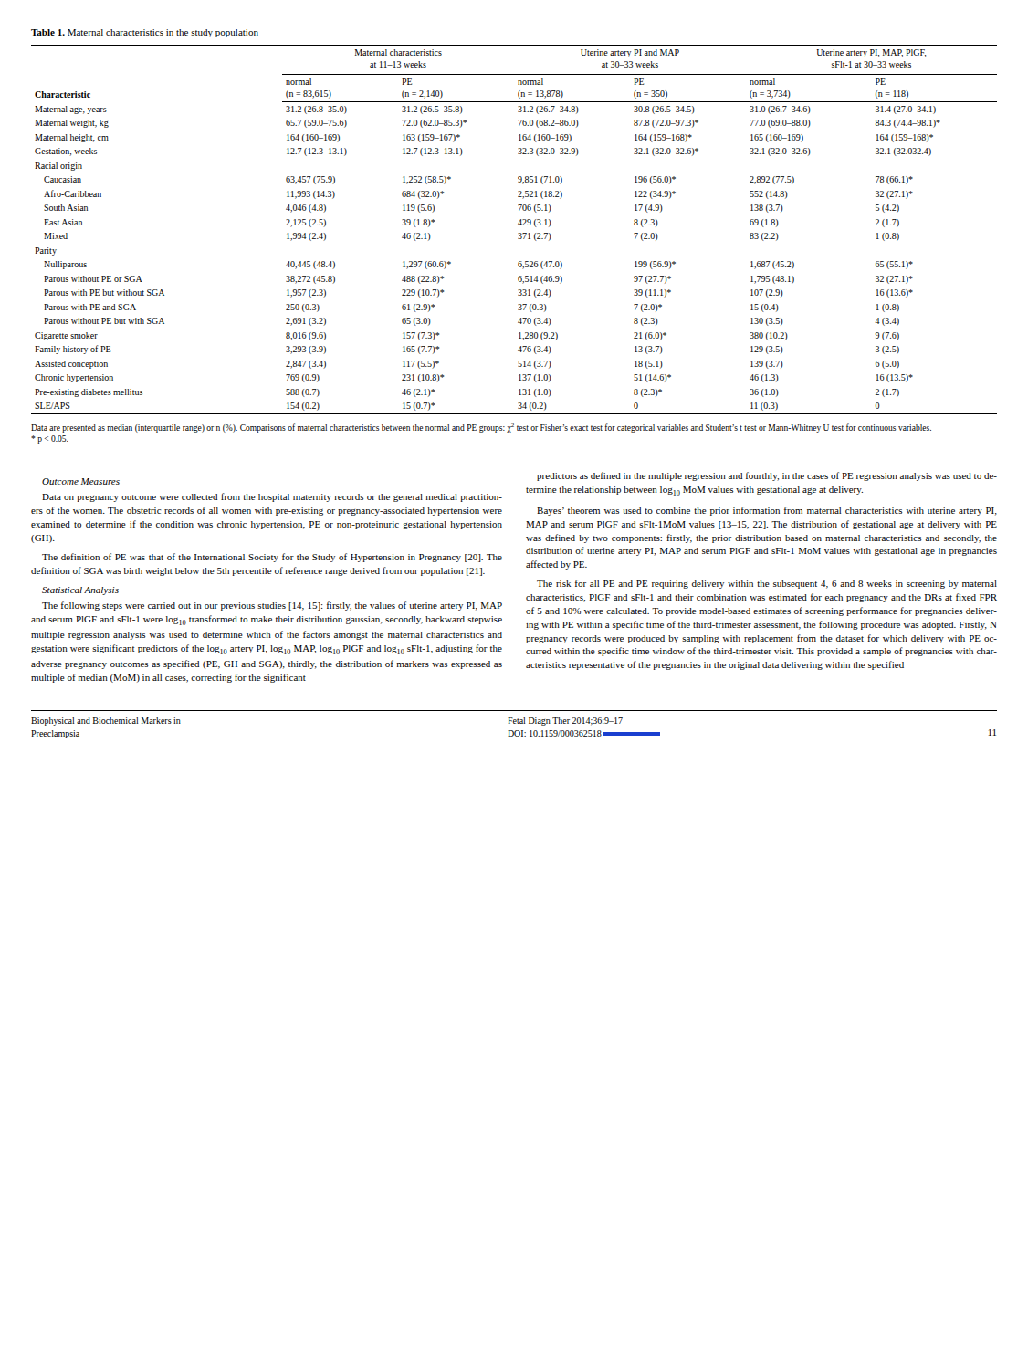Table 1. Maternal characteristics in the study population
| Characteristic | Maternal characteristics at 11–13 weeks | Uterine artery PI and MAP at 30–33 weeks | Uterine artery PI, MAP, PlGF, sFlt-1 at 30–33 weeks |
| --- | --- | --- | --- |
| normal (n = 83,615) | PE (n = 2,140) | normal (n = 13,878) | PE (n = 350) | normal (n = 3,734) | PE (n = 118) |
| Maternal age, years | 31.2 (26.8–35.0) | 31.2 (26.5–35.8) | 31.2 (26.7–34.8) | 30.8 (26.5–34.5) | 31.0 (26.7–34.6) | 31.4 (27.0–34.1) |
| Maternal weight, kg | 65.7 (59.0–75.6) | 72.0 (62.0–85.3)* | 76.0 (68.2–86.0) | 87.8 (72.0–97.3)* | 77.0 (69.0–88.0) | 84.3 (74.4–98.1)* |
| Maternal height, cm | 164 (160–169) | 163 (159–167)* | 164 (160–169) | 164 (159–168)* | 165 (160–169) | 164 (159–168)* |
| Gestation, weeks | 12.7 (12.3–13.1) | 12.7 (12.3–13.1) | 32.3 (32.0–32.9) | 32.1 (32.0–32.6)* | 32.1 (32.0–32.6) | 32.1 (32.032.4) |
| Racial origin | | | | | | |
| Caucasian | 63,457 (75.9) | 1,252 (58.5)* | 9,851 (71.0) | 196 (56.0)* | 2,892 (77.5) | 78 (66.1)* |
| Afro-Caribbean | 11,993 (14.3) | 684 (32.0)* | 2,521 (18.2) | 122 (34.9)* | 552 (14.8) | 32 (27.1)* |
| South Asian | 4,046 (4.8) | 119 (5.6) | 706 (5.1) | 17 (4.9) | 138 (3.7) | 5 (4.2) |
| East Asian | 2,125 (2.5) | 39 (1.8)* | 429 (3.1) | 8 (2.3) | 69 (1.8) | 2 (1.7) |
| Mixed | 1,994 (2.4) | 46 (2.1) | 371 (2.7) | 7 (2.0) | 83 (2.2) | 1 (0.8) |
| Parity | | | | | | |
| Nulliparous | 40,445 (48.4) | 1,297 (60.6)* | 6,526 (47.0) | 199 (56.9)* | 1,687 (45.2) | 65 (55.1)* |
| Parous without PE or SGA | 38,272 (45.8) | 488 (22.8)* | 6,514 (46.9) | 97 (27.7)* | 1,795 (48.1) | 32 (27.1)* |
| Parous with PE but without SGA | 1,957 (2.3) | 229 (10.7)* | 331 (2.4) | 39 (11.1)* | 107 (2.9) | 16 (13.6)* |
| Parous with PE and SGA | 250 (0.3) | 61 (2.9)* | 37 (0.3) | 7 (2.0)* | 15 (0.4) | 1 (0.8) |
| Parous without PE but with SGA | 2,691 (3.2) | 65 (3.0) | 470 (3.4) | 8 (2.3) | 130 (3.5) | 4 (3.4) |
| Cigarette smoker | 8,016 (9.6) | 157 (7.3)* | 1,280 (9.2) | 21 (6.0)* | 380 (10.2) | 9 (7.6) |
| Family history of PE | 3,293 (3.9) | 165 (7.7)* | 476 (3.4) | 13 (3.7) | 129 (3.5) | 3 (2.5) |
| Assisted conception | 2,847 (3.4) | 117 (5.5)* | 514 (3.7) | 18 (5.1) | 139 (3.7) | 6 (5.0) |
| Chronic hypertension | 769 (0.9) | 231 (10.8)* | 137 (1.0) | 51 (14.6)* | 46 (1.3) | 16 (13.5)* |
| Pre-existing diabetes mellitus | 588 (0.7) | 46 (2.1)* | 131 (1.0) | 8 (2.3)* | 36 (1.0) | 2 (1.7) |
| SLE/APS | 154 (0.2) | 15 (0.7)* | 34 (0.2) | 0 | 11 (0.3) | 0 |
Data are presented as median (interquartile range) or n (%). Comparisons of maternal characteristics between the normal and PE groups: χ2 test or Fisher’s exact test for categorical variables and Student’s t test or Mann-Whitney U test for continuous variables.
* p < 0.05.
Outcome Measures
Data on pregnancy outcome were collected from the hospital maternity records or the general medical practitioners of the women. The obstetric records of all women with pre-existing or pregnancy-associated hypertension were examined to determine if the condition was chronic hypertension, PE or non-proteinuric gestational hypertension (GH).
The definition of PE was that of the International Society for the Study of Hypertension in Pregnancy [20]. The definition of SGA was birth weight below the 5th percentile of reference range derived from our population [21].
Statistical Analysis
The following steps were carried out in our previous studies [14, 15]: firstly, the values of uterine artery PI, MAP and serum PlGF and sFlt-1 were log10 transformed to make their distribution gaussian, secondly, backward stepwise multiple regression analysis was used to determine which of the factors amongst the maternal characteristics and gestation were significant predictors of the log10 artery PI, log10 MAP, log10 PlGF and log10 sFlt-1, adjusting for the adverse pregnancy outcomes as specified (PE, GH and SGA), thirdly, the distribution of markers was expressed as multiple of median (MoM) in all cases, correcting for the significant
predictors as defined in the multiple regression and fourthly, in the cases of PE regression analysis was used to determine the relationship between log10 MoM values with gestational age at delivery.
Bayes’ theorem was used to combine the prior information from maternal characteristics with uterine artery PI, MAP and serum PlGF and sFlt-1MoM values [13–15, 22]. The distribution of gestational age at delivery with PE was defined by two components: firstly, the prior distribution based on maternal characteristics and secondly, the distribution of uterine artery PI, MAP and serum PlGF and sFlt-1 MoM values with gestational age in pregnancies affected by PE.
The risk for all PE and PE requiring delivery within the subsequent 4, 6 and 8 weeks in screening by maternal characteristics, PlGF and sFlt-1 and their combination was estimated for each pregnancy and the DRs at fixed FPR of 5 and 10% were calculated. To provide model-based estimates of screening performance for pregnancies delivering with PE within a specific time of the third-trimester assessment, the following procedure was adopted. Firstly, N pregnancy records were produced by sampling with replacement from the dataset for which delivery with PE occurred within the specific time window of the third-trimester visit. This provided a sample of pregnancies with characteristics representative of the pregnancies in the original data delivering within the specified
Biophysical and Biochemical Markers in
Preeclampsia
Fetal Diagn Ther 2014;36:9–17
DOI: 10.1159/000362518
11